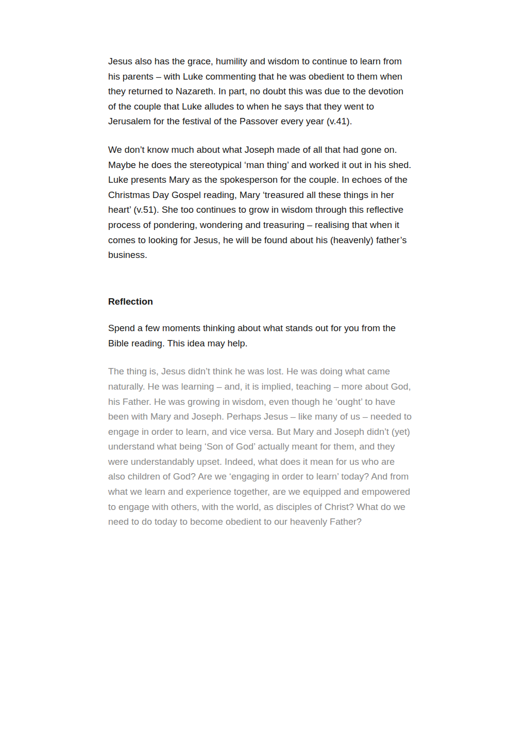Jesus also has the grace, humility and wisdom to continue to learn from his parents – with Luke commenting that he was obedient to them when they returned to Nazareth. In part, no doubt this was due to the devotion of the couple that Luke alludes to when he says that they went to Jerusalem for the festival of the Passover every year (v.41).
We don’t know much about what Joseph made of all that had gone on. Maybe he does the stereotypical ‘man thing’ and worked it out in his shed. Luke presents Mary as the spokesperson for the couple. In echoes of the Christmas Day Gospel reading, Mary ‘treasured all these things in her heart’ (v.51). She too continues to grow in wisdom through this reflective process of pondering, wondering and treasuring – realising that when it comes to looking for Jesus, he will be found about his (heavenly) father’s business.
Reflection
Spend a few moments thinking about what stands out for you from the Bible reading. This idea may help.
The thing is, Jesus didn’t think he was lost. He was doing what came naturally. He was learning – and, it is implied, teaching – more about God, his Father. He was growing in wisdom, even though he ‘ought’ to have been with Mary and Joseph. Perhaps Jesus – like many of us – needed to engage in order to learn, and vice versa. But Mary and Joseph didn’t (yet) understand what being ‘Son of God’ actually meant for them, and they were understandably upset. Indeed, what does it mean for us who are also children of God? Are we ‘engaging in order to learn’ today? And from what we learn and experience together, are we equipped and empowered to engage with others, with the world, as disciples of Christ? What do we need to do today to become obedient to our heavenly Father?